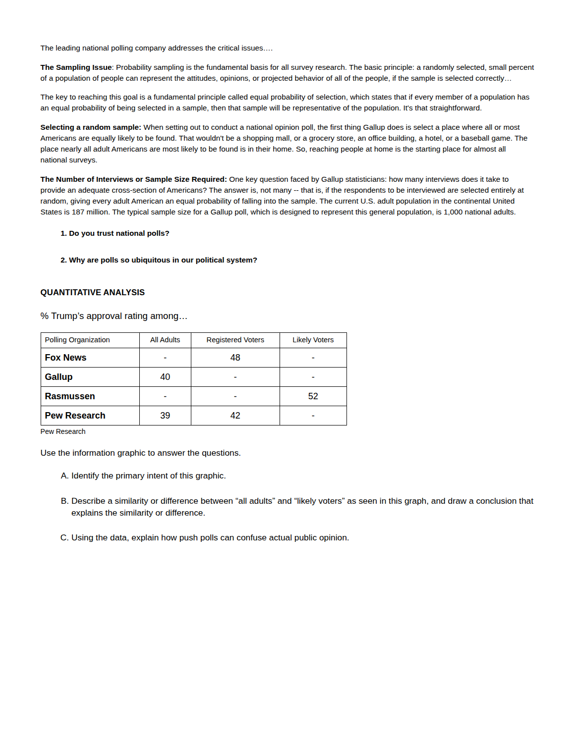The leading national polling company addresses the critical issues….
The Sampling Issue: Probability sampling is the fundamental basis for all survey research. The basic principle: a randomly selected, small percent of a population of people can represent the attitudes, opinions, or projected behavior of all of the people, if the sample is selected correctly…
The key to reaching this goal is a fundamental principle called equal probability of selection, which states that if every member of a population has an equal probability of being selected in a sample, then that sample will be representative of the population. It's that straightforward.
Selecting a random sample: When setting out to conduct a national opinion poll, the first thing Gallup does is select a place where all or most Americans are equally likely to be found. That wouldn't be a shopping mall, or a grocery store, an office building, a hotel, or a baseball game. The place nearly all adult Americans are most likely to be found is in their home. So, reaching people at home is the starting place for almost all national surveys.
The Number of Interviews or Sample Size Required: One key question faced by Gallup statisticians: how many interviews does it take to provide an adequate cross-section of Americans? The answer is, not many -- that is, if the respondents to be interviewed are selected entirely at random, giving every adult American an equal probability of falling into the sample. The current U.S. adult population in the continental United States is 187 million. The typical sample size for a Gallup poll, which is designed to represent this general population, is 1,000 national adults.
Do you trust national polls?
Why are polls so ubiquitous in our political system?
QUANTITATIVE ANALYSIS
% Trump’s approval rating among…
| Polling Organization | All Adults | Registered Voters | Likely Voters |
| --- | --- | --- | --- |
| Fox News | - | 48 | - |
| Gallup | 40 | - | - |
| Rasmussen | - | - | 52 |
| Pew Research | 39 | 42 | - |
Pew Research
Use the information graphic to answer the questions.
Identify the primary intent of this graphic.
Describe a similarity or difference between “all adults” and “likely voters” as seen in this graph, and draw a conclusion that explains the similarity or difference.
Using the data, explain how push polls can confuse actual public opinion.